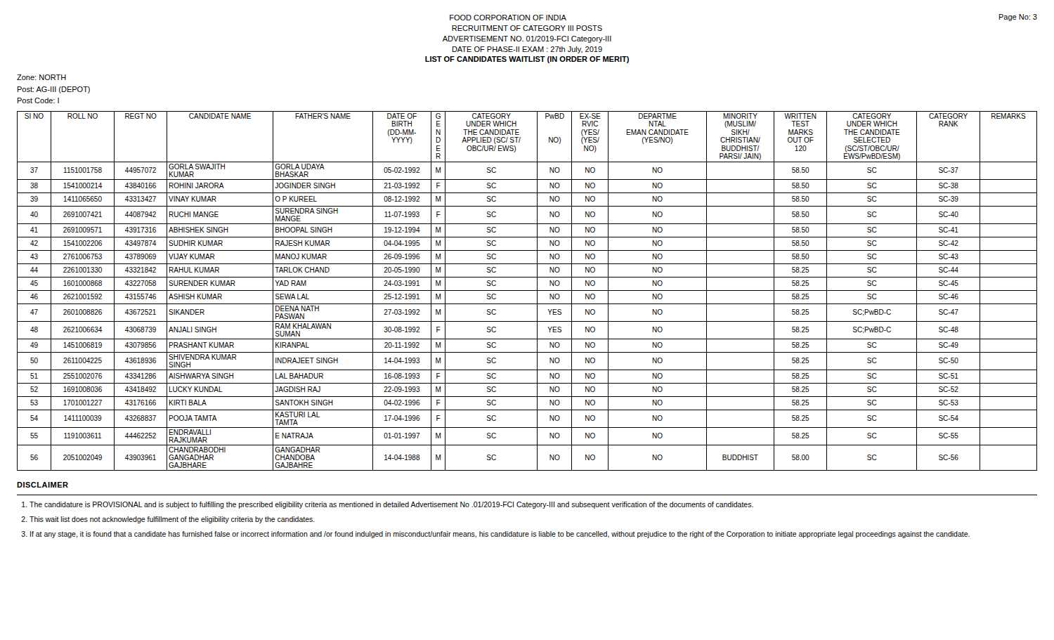Page No: 3
FOOD CORPORATION OF INDIA
RECRUITMENT OF CATEGORY III POSTS
ADVERTISEMENT NO. 01/2019-FCI Category-III
DATE OF PHASE-II EXAM : 27th July, 2019
LIST OF CANDIDATES WAITLIST (IN ORDER OF MERIT)
Zone: NORTH
Post: AG-III (DEPOT)
Post Code: I
| SI NO | ROLL NO | REGT NO | CANDIDATE NAME | FATHER'S NAME | DATE OF BIRTH (DD-MM- YYYY) | G E N D E R | CATEGORY UNDER WHICH THE CANDIDATE APPLIED (SC/ ST/ OBC/UR/ EWS) | PwBD NO) | EX-SE RVIC (YES/ (YES/ NO) | DEPARTME NTAL EMAN CANDIDATE (YES/NO) | MINORITY (MUSLIM/ SIKH/ CHRISTIAN/ BUDDHIST/ PARSI/ JAIN) | WRITTEN TEST MARKS OUT OF 120 | CATEGORY UNDER WHICH THE CANDIDATE SELECTED (SC/ST/OBC/UR/ EWS/PwBD/ESM) | CATEGORY RANK | REMARKS |
| --- | --- | --- | --- | --- | --- | --- | --- | --- | --- | --- | --- | --- | --- | --- | --- |
| 37 | 1151001758 | 44957072 | GORLA SWAJITH KUMAR | GORLA UDAYA BHASKAR | 05-02-1992 | M | SC | NO | NO | NO | | 58.50 | SC | SC-37 | |
| 38 | 1541000214 | 43840166 | ROHINI JARORA | JOGINDER SINGH | 21-03-1992 | F | SC | NO | NO | NO | | 58.50 | SC | SC-38 | |
| 39 | 1411065650 | 43313427 | VINAY KUMAR | O P KUREEL | 08-12-1992 | M | SC | NO | NO | NO | | 58.50 | SC | SC-39 | |
| 40 | 2691007421 | 44087942 | RUCHI MANGE | SURENDRA SINGH MANGE | 11-07-1993 | F | SC | NO | NO | NO | | 58.50 | SC | SC-40 | |
| 41 | 2691009571 | 43917316 | ABHISHEK SINGH | BHOOPAL SINGH | 19-12-1994 | M | SC | NO | NO | NO | | 58.50 | SC | SC-41 | |
| 42 | 1541002206 | 43497874 | SUDHIR KUMAR | RAJESH KUMAR | 04-04-1995 | M | SC | NO | NO | NO | | 58.50 | SC | SC-42 | |
| 43 | 2761006753 | 43789069 | VIJAY KUMAR | MANOJ KUMAR | 26-09-1996 | M | SC | NO | NO | NO | | 58.50 | SC | SC-43 | |
| 44 | 2261001330 | 43321842 | RAHUL KUMAR | TARLOK CHAND | 20-05-1990 | M | SC | NO | NO | NO | | 58.25 | SC | SC-44 | |
| 45 | 1601000868 | 43227058 | SURENDER KUMAR | YAD RAM | 24-03-1991 | M | SC | NO | NO | NO | | 58.25 | SC | SC-45 | |
| 46 | 2621001592 | 43155746 | ASHISH KUMAR | SEWA LAL | 25-12-1991 | M | SC | NO | NO | NO | | 58.25 | SC | SC-46 | |
| 47 | 2601008826 | 43672521 | SIKANDER | DEENA NATH PASWAN | 27-03-1992 | M | SC | YES | NO | NO | | 58.25 | SC;PwBD-C | SC-47 | |
| 48 | 2621006634 | 43068739 | ANJALI SINGH | RAM KHALAWAN SUMAN | 30-08-1992 | F | SC | YES | NO | NO | | 58.25 | SC;PwBD-C | SC-48 | |
| 49 | 1451006819 | 43079856 | PRASHANT KUMAR | KIRANPAL | 20-11-1992 | M | SC | NO | NO | NO | | 58.25 | SC | SC-49 | |
| 50 | 2611004225 | 43618936 | SHIVENDRA KUMAR SINGH | INDRAJEET SINGH | 14-04-1993 | M | SC | NO | NO | NO | | 58.25 | SC | SC-50 | |
| 51 | 2551002076 | 43341286 | AISHWARYA SINGH | LAL BAHADUR | 16-08-1993 | F | SC | NO | NO | NO | | 58.25 | SC | SC-51 | |
| 52 | 1691008036 | 43418492 | LUCKY KUNDAL | JAGDISH RAJ | 22-09-1993 | M | SC | NO | NO | NO | | 58.25 | SC | SC-52 | |
| 53 | 1701001227 | 43176166 | KIRTI BALA | SANTOKH SINGH | 04-02-1996 | F | SC | NO | NO | NO | | 58.25 | SC | SC-53 | |
| 54 | 1411100039 | 43268837 | POOJA TAMTA | KASTURI LAL TAMTA | 17-04-1996 | F | SC | NO | NO | NO | | 58.25 | SC | SC-54 | |
| 55 | 1191003611 | 44462252 | ENDRAVALLI RAJKUMAR | E NATRAJA | 01-01-1997 | M | SC | NO | NO | NO | | 58.25 | SC | SC-55 | |
| 56 | 2051002049 | 43903961 | CHANDRABODHI GANGADHAR GAJBHARE | GANGADHAR CHANDOBA GAJBAHRE | 14-04-1988 | M | SC | NO | NO | NO | BUDDHIST | 58.00 | SC | SC-56 | |
DISCLAIMER
The candidature is PROVISIONAL and is subject to fulfilling the prescribed eligibility criteria as mentioned in detailed Advertisement No .01/2019-FCI Category-III and subsequent verification of the documents of candidates.
This wait list does not acknowledge fulfillment of the eligibility criteria by the candidates.
If at any stage, it is found that a candidate has furnished false or incorrect information and /or found indulged in misconduct/unfair means, his candidature is liable to be cancelled, without prejudice to the right of the Corporation to initiate appropriate legal proceedings against the candidate.